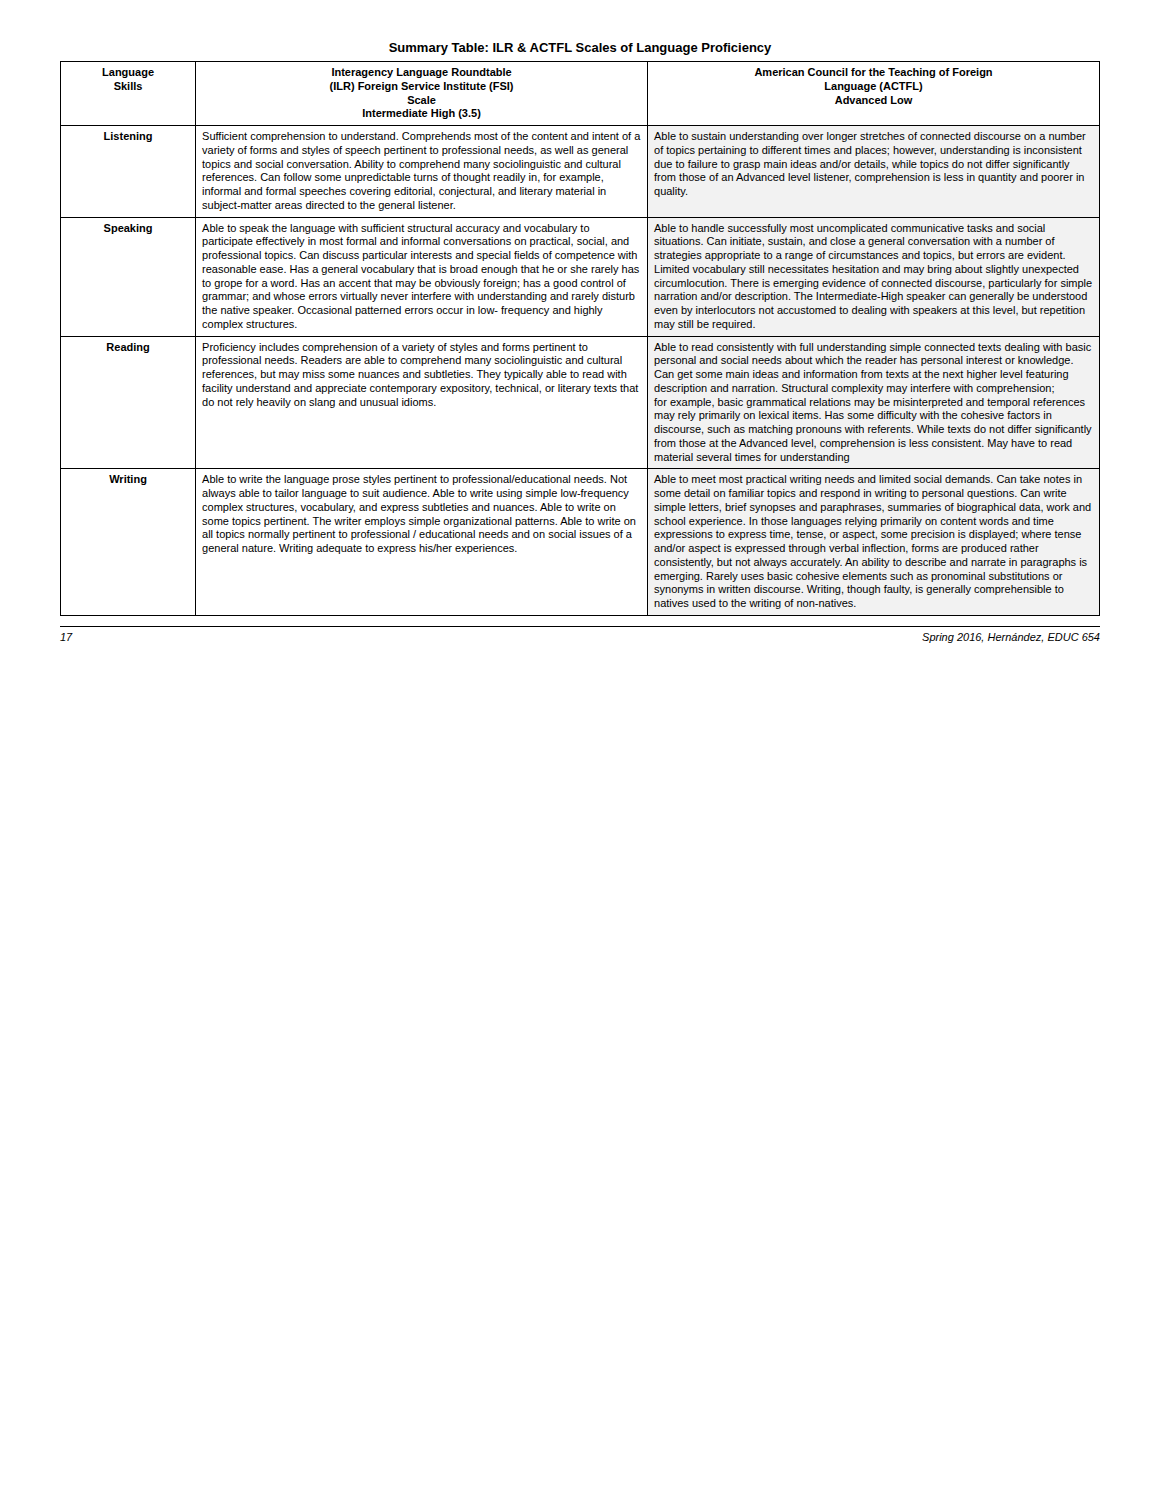Summary Table: ILR & ACTFL Scales of Language Proficiency
| Language Skills | Interagency Language Roundtable (ILR) Foreign Service Institute (FSI) Scale Intermediate High (3.5) | American Council for the Teaching of Foreign Language (ACTFL) Advanced Low |
| --- | --- | --- |
| Listening | Sufficient comprehension to understand. Comprehends most of the content and intent of a variety of forms and styles of speech pertinent to professional needs, as well as general topics and social conversation. Ability to comprehend many sociolinguistic and cultural references. Can follow some unpredictable turns of thought readily in, for example, informal and formal speeches covering editorial, conjectural, and literary material in subject-matter areas directed to the general listener. | Able to sustain understanding over longer stretches of connected discourse on a number of topics pertaining to different times and places; however, understanding is inconsistent due to failure to grasp main ideas and/or details, while topics do not differ significantly from those of an Advanced level listener, comprehension is less in quantity and poorer in quality. |
| Speaking | Able to speak the language with sufficient structural accuracy and vocabulary to participate effectively in most formal and informal conversations on practical, social, and professional topics. Can discuss particular interests and special fields of competence with reasonable ease. Has a general vocabulary that is broad enough that he or she rarely has to grope for a word. Has an accent that may be obviously foreign; has a good control of grammar; and whose errors virtually never interfere with understanding and rarely disturb the native speaker. Occasional patterned errors occur in low- frequency and highly complex structures. | Able to handle successfully most uncomplicated communicative tasks and social situations. Can initiate, sustain, and close a general conversation with a number of strategies appropriate to a range of circumstances and topics, but errors are evident. Limited vocabulary still necessitates hesitation and may bring about slightly unexpected circumlocution. There is emerging evidence of connected discourse, particularly for simple narration and/or description. The Intermediate-High speaker can generally be understood even by interlocutors not accustomed to dealing with speakers at this level, but repetition may still be required. |
| Reading | Proficiency includes comprehension of a variety of styles and forms pertinent to professional needs. Readers are able to comprehend many sociolinguistic and cultural references, but may miss some nuances and subtleties. They typically able to read with facility understand and appreciate contemporary expository, technical, or literary texts that do not rely heavily on slang and unusual idioms. | Able to read consistently with full understanding simple connected texts dealing with basic personal and social needs about which the reader has personal interest or knowledge. Can get some main ideas and information from texts at the next higher level featuring description and narration. Structural complexity may interfere with comprehension; for example, basic grammatical relations may be misinterpreted and temporal references may rely primarily on lexical items. Has some difficulty with the cohesive factors in discourse, such as matching pronouns with referents. While texts do not differ significantly from those at the Advanced level, comprehension is less consistent. May have to read material several times for understanding |
| Writing | Able to write the language prose styles pertinent to professional/educational needs. Not always able to tailor language to suit audience. Able to write using simple low-frequency complex structures, vocabulary, and express subtleties and nuances. Able to write on some topics pertinent. The writer employs simple organizational patterns. Able to write on all topics normally pertinent to professional / educational needs and on social issues of a general nature. Writing adequate to express his/her experiences. | Able to meet most practical writing needs and limited social demands. Can take notes in some detail on familiar topics and respond in writing to personal questions. Can write simple letters, brief synopses and paraphrases, summaries of biographical data, work and school experience. In those languages relying primarily on content words and time expressions to express time, tense, or aspect, some precision is displayed; where tense and/or aspect is expressed through verbal inflection, forms are produced rather consistently, but not always accurately. An ability to describe and narrate in paragraphs is emerging. Rarely uses basic cohesive elements such as pronominal substitutions or synonyms in written discourse. Writing, though faulty, is generally comprehensible to natives used to the writing of non-natives. |
17 Spring 2016, Hernández, EDUC 654